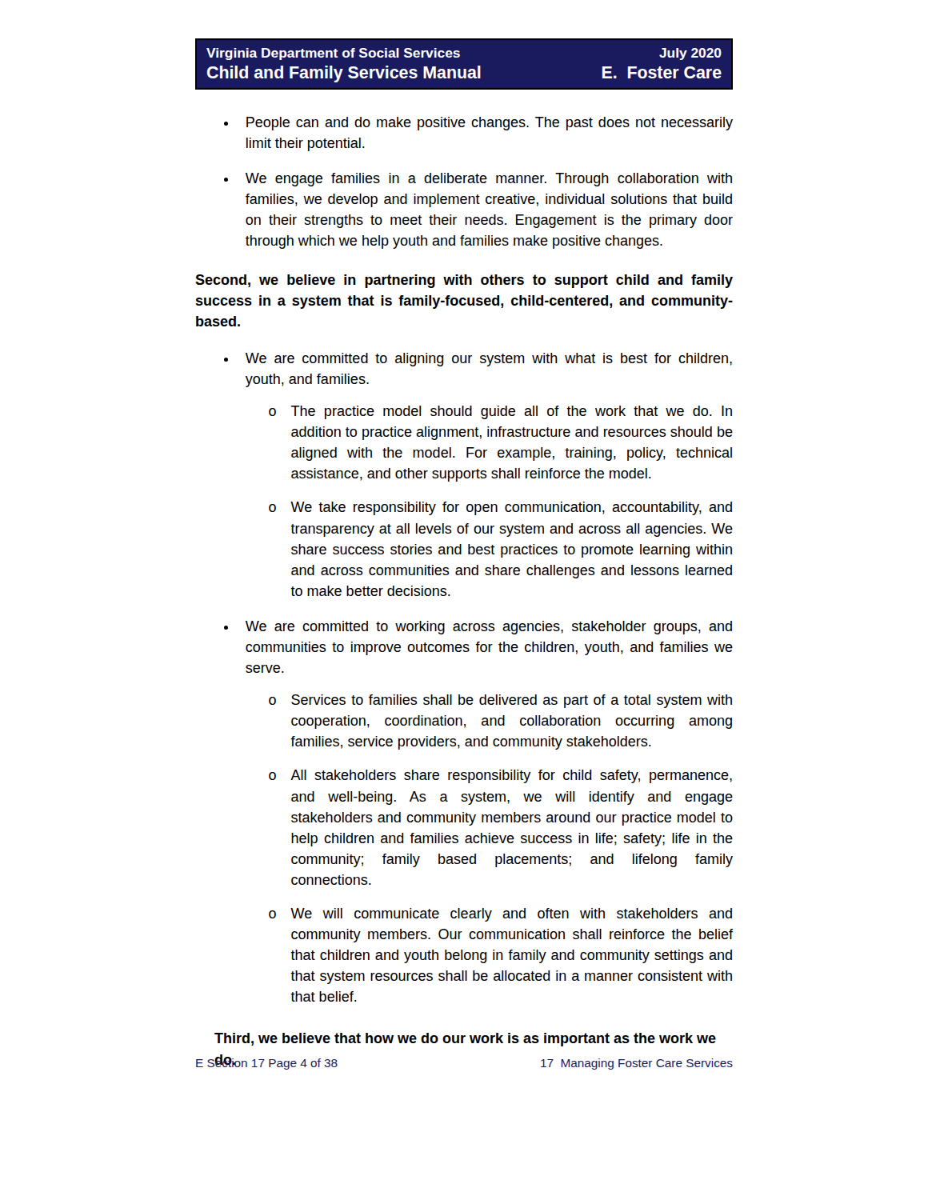Virginia Department of Social Services
Child and Family Services Manual
July 2020
E. Foster Care
People can and do make positive changes. The past does not necessarily limit their potential.
We engage families in a deliberate manner. Through collaboration with families, we develop and implement creative, individual solutions that build on their strengths to meet their needs. Engagement is the primary door through which we help youth and families make positive changes.
Second, we believe in partnering with others to support child and family success in a system that is family-focused, child-centered, and community-based.
We are committed to aligning our system with what is best for children, youth, and families.
The practice model should guide all of the work that we do. In addition to practice alignment, infrastructure and resources should be aligned with the model. For example, training, policy, technical assistance, and other supports shall reinforce the model.
We take responsibility for open communication, accountability, and transparency at all levels of our system and across all agencies. We share success stories and best practices to promote learning within and across communities and share challenges and lessons learned to make better decisions.
We are committed to working across agencies, stakeholder groups, and communities to improve outcomes for the children, youth, and families we serve.
Services to families shall be delivered as part of a total system with cooperation, coordination, and collaboration occurring among families, service providers, and community stakeholders.
All stakeholders share responsibility for child safety, permanence, and well-being. As a system, we will identify and engage stakeholders and community members around our practice model to help children and families achieve success in life; safety; life in the community; family based placements; and lifelong family connections.
We will communicate clearly and often with stakeholders and community members. Our communication shall reinforce the belief that children and youth belong in family and community settings and that system resources shall be allocated in a manner consistent with that belief.
Third, we believe that how we do our work is as important as the work we do.
E Section 17 Page 4 of 38
17 Managing Foster Care Services